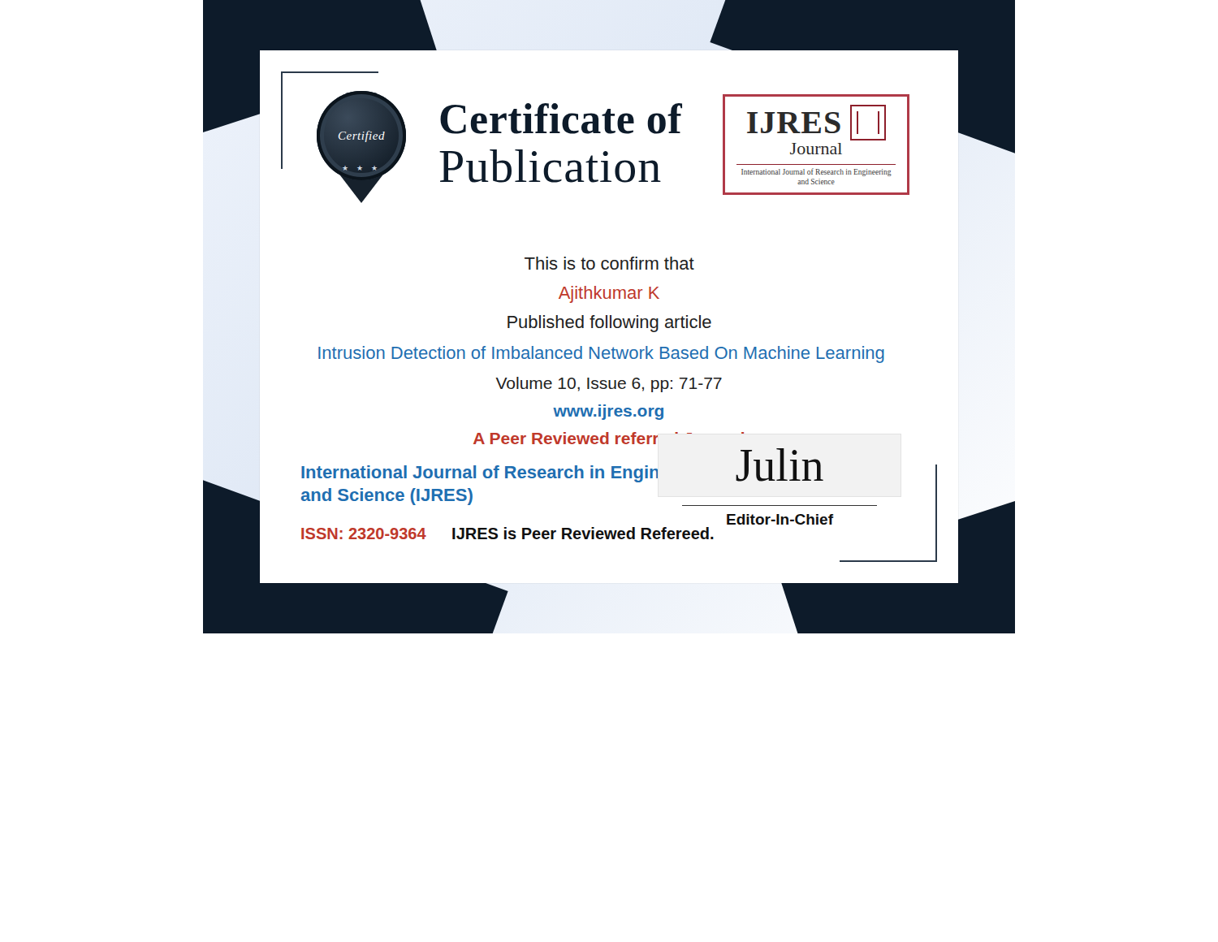Certified
Certificate ofPublication
IJRES
Journal
International Journal of Research in Engineering
and Science
This is to confirm that
Ajithkumar K
Published following article
Intrusion Detection of Imbalanced Network Based On Machine Learning
Volume 10, Issue 6, pp: 71-77
www.ijres.org
A Peer Reviewed referred Journal
International Journal of Research in Engineering and Science (IJRES)
ISSN: 2320-9364 IJRES is Peer Reviewed Refereed.
Julin
Editor-In-Chief